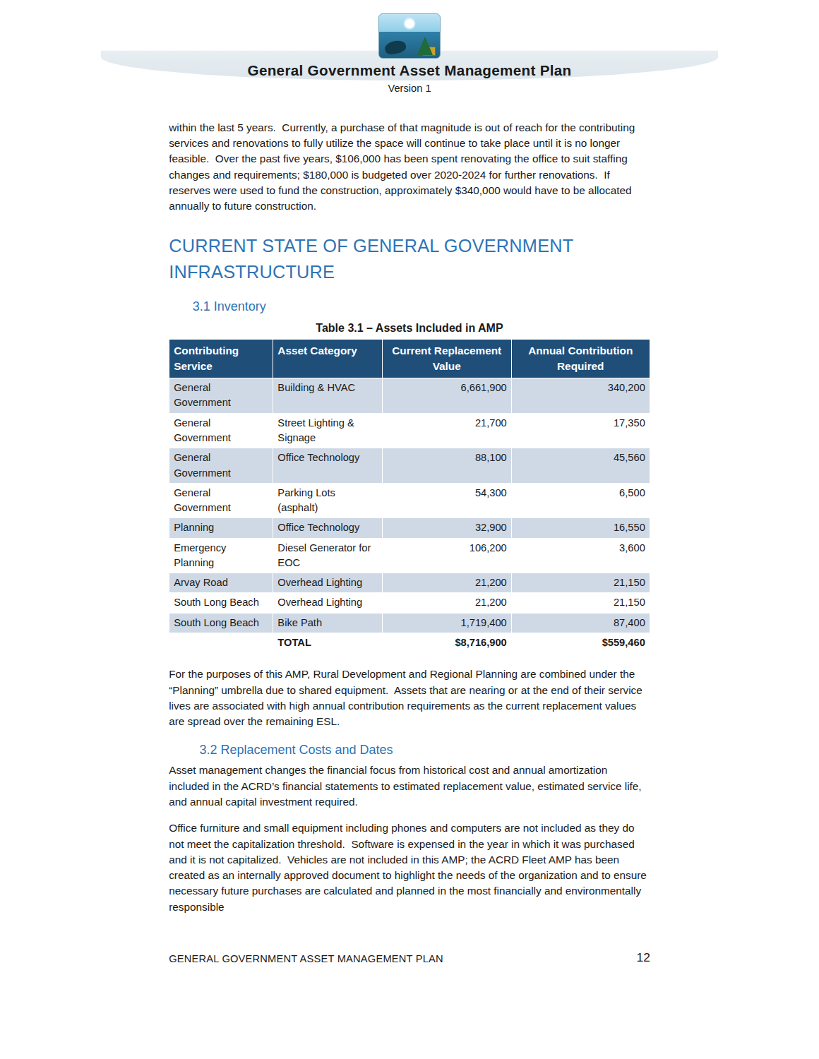General Government Asset Management Plan
Version 1
within the last 5 years. Currently, a purchase of that magnitude is out of reach for the contributing services and renovations to fully utilize the space will continue to take place until it is no longer feasible. Over the past five years, $106,000 has been spent renovating the office to suit staffing changes and requirements; $180,000 is budgeted over 2020-2024 for further renovations. If reserves were used to fund the construction, approximately $340,000 would have to be allocated annually to future construction.
CURRENT STATE OF GENERAL GOVERNMENT INFRASTRUCTURE
3.1 Inventory
Table 3.1 – Assets Included in AMP
| Contributing Service | Asset Category | Current Replacement Value | Annual Contribution Required |
| --- | --- | --- | --- |
| General Government | Building & HVAC | 6,661,900 | 340,200 |
| General Government | Street Lighting & Signage | 21,700 | 17,350 |
| General Government | Office Technology | 88,100 | 45,560 |
| General Government | Parking Lots (asphalt) | 54,300 | 6,500 |
| Planning | Office Technology | 32,900 | 16,550 |
| Emergency Planning | Diesel Generator for EOC | 106,200 | 3,600 |
| Arvay Road | Overhead Lighting | 21,200 | 21,150 |
| South Long Beach | Overhead Lighting | 21,200 | 21,150 |
| South Long Beach | Bike Path | 1,719,400 | 87,400 |
| | TOTAL | $8,716,900 | $559,460 |
For the purposes of this AMP, Rural Development and Regional Planning are combined under the “Planning” umbrella due to shared equipment. Assets that are nearing or at the end of their service lives are associated with high annual contribution requirements as the current replacement values are spread over the remaining ESL.
3.2 Replacement Costs and Dates
Asset management changes the financial focus from historical cost and annual amortization included in the ACRD’s financial statements to estimated replacement value, estimated service life, and annual capital investment required.
Office furniture and small equipment including phones and computers are not included as they do not meet the capitalization threshold. Software is expensed in the year in which it was purchased and it is not capitalized. Vehicles are not included in this AMP; the ACRD Fleet AMP has been created as an internally approved document to highlight the needs of the organization and to ensure necessary future purchases are calculated and planned in the most financially and environmentally responsible
GENERAL GOVERNMENT ASSET MANAGEMENT PLAN
12